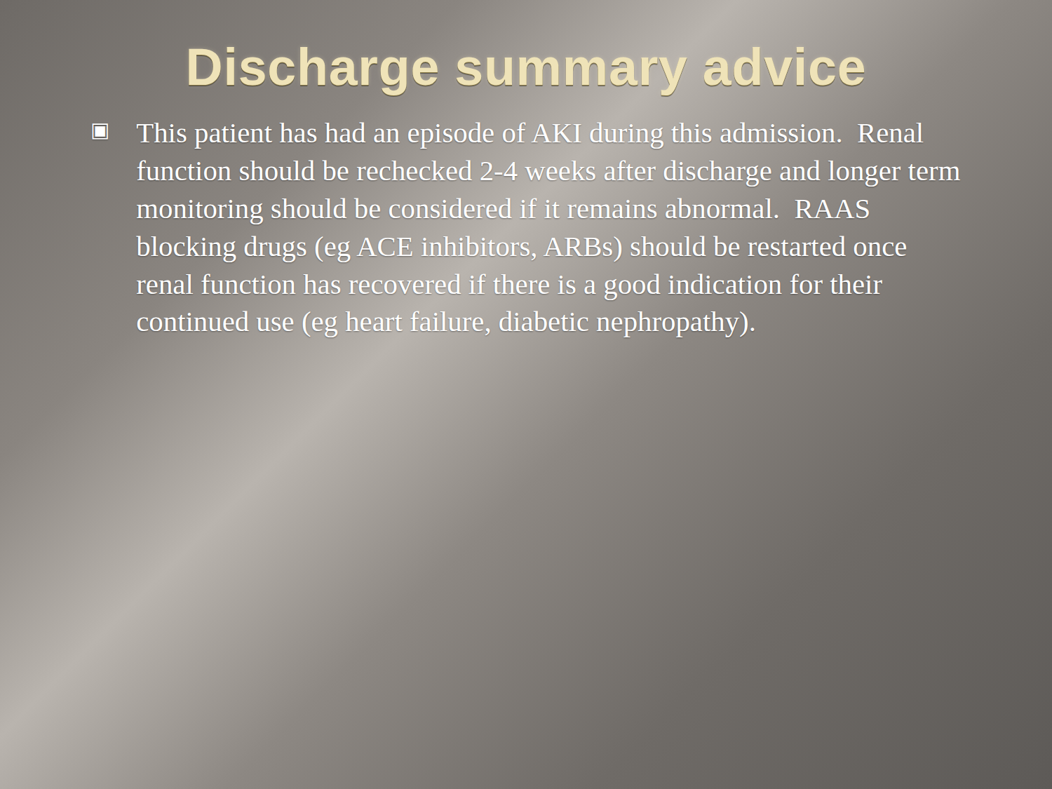Discharge summary advice
This patient has had an episode of AKI during this admission. Renal function should be rechecked 2-4 weeks after discharge and longer term monitoring should be considered if it remains abnormal. RAAS blocking drugs (eg ACE inhibitors, ARBs) should be restarted once renal function has recovered if there is a good indication for their continued use (eg heart failure, diabetic nephropathy).